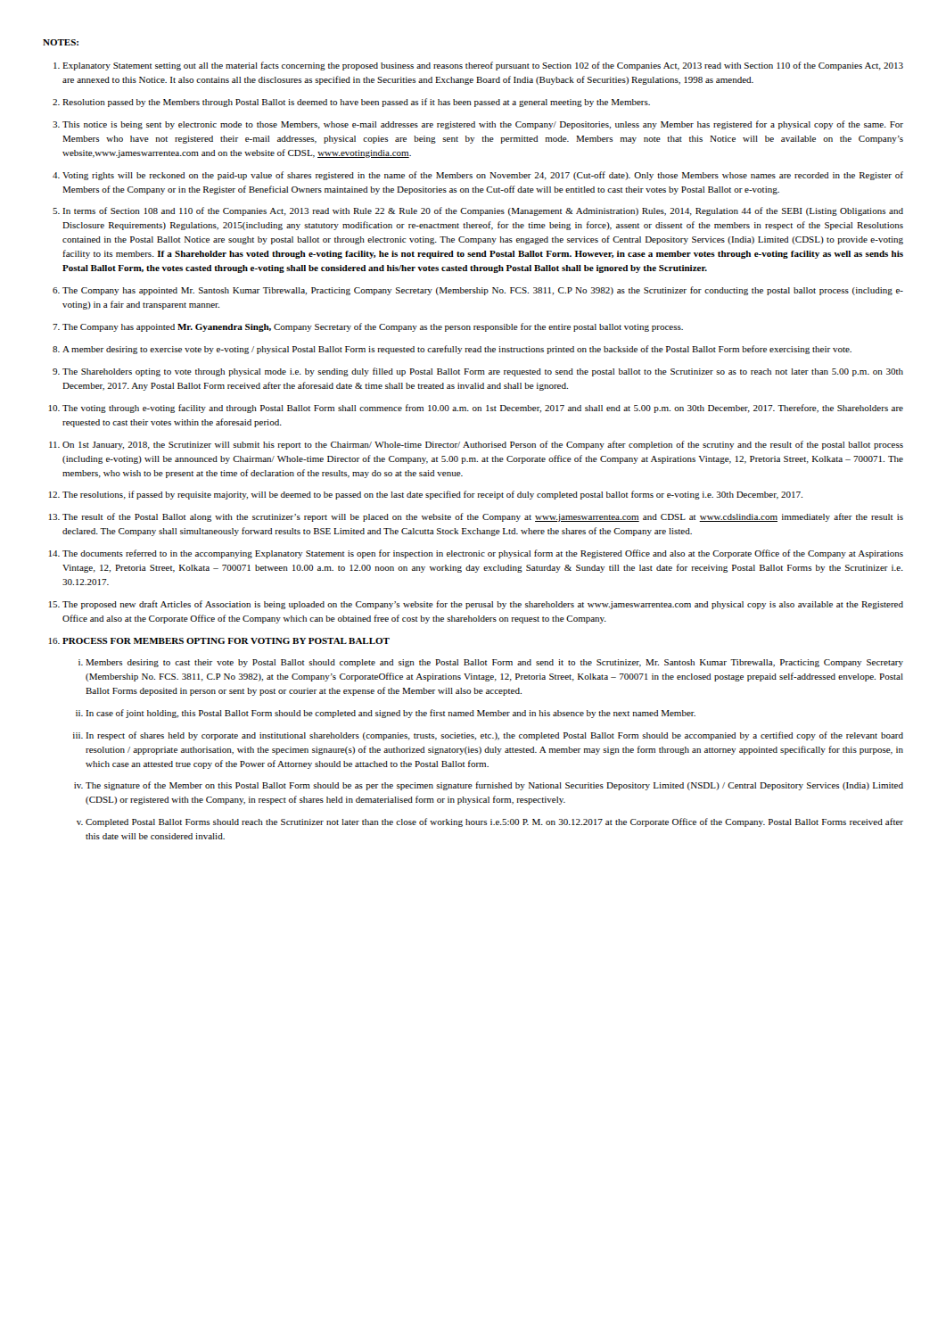NOTES:
Explanatory Statement setting out all the material facts concerning the proposed business and reasons thereof pursuant to Section 102 of the Companies Act, 2013 read with Section 110 of the Companies Act, 2013 are annexed to this Notice. It also contains all the disclosures as specified in the Securities and Exchange Board of India (Buyback of Securities) Regulations, 1998 as amended.
Resolution passed by the Members through Postal Ballot is deemed to have been passed as if it has been passed at a general meeting by the Members.
This notice is being sent by electronic mode to those Members, whose e-mail addresses are registered with the Company/ Depositories, unless any Member has registered for a physical copy of the same. For Members who have not registered their e-mail addresses, physical copies are being sent by the permitted mode. Members may note that this Notice will be available on the Company’s website,www.jameswarrentea.com and on the website of CDSL, www.evotingindia.com.
Voting rights will be reckoned on the paid-up value of shares registered in the name of the Members on November 24, 2017 (Cut-off date). Only those Members whose names are recorded in the Register of Members of the Company or in the Register of Beneficial Owners maintained by the Depositories as on the Cut-off date will be entitled to cast their votes by Postal Ballot or e-voting.
In terms of Section 108 and 110 of the Companies Act, 2013 read with Rule 22 & Rule 20 of the Companies (Management & Administration) Rules, 2014, Regulation 44 of the SEBI (Listing Obligations and Disclosure Requirements) Regulations, 2015(including any statutory modification or re-enactment thereof, for the time being in force), assent or dissent of the members in respect of the Special Resolutions contained in the Postal Ballot Notice are sought by postal ballot or through electronic voting. The Company has engaged the services of Central Depository Services (India) Limited (CDSL) to provide e-voting facility to its members. If a Shareholder has voted through e-voting facility, he is not required to send Postal Ballot Form. However, in case a member votes through e-voting facility as well as sends his Postal Ballot Form, the votes casted through e-voting shall be considered and his/her votes casted through Postal Ballot shall be ignored by the Scrutinizer.
The Company has appointed Mr. Santosh Kumar Tibrewalla, Practicing Company Secretary (Membership No. FCS. 3811, C.P No 3982) as the Scrutinizer for conducting the postal ballot process (including e-voting) in a fair and transparent manner.
The Company has appointed Mr. Gyanendra Singh, Company Secretary of the Company as the person responsible for the entire postal ballot voting process.
A member desiring to exercise vote by e-voting / physical Postal Ballot Form is requested to carefully read the instructions printed on the backside of the Postal Ballot Form before exercising their vote.
The Shareholders opting to vote through physical mode i.e. by sending duly filled up Postal Ballot Form are requested to send the postal ballot to the Scrutinizer so as to reach not later than 5.00 p.m. on 30th December, 2017. Any Postal Ballot Form received after the aforesaid date & time shall be treated as invalid and shall be ignored.
The voting through e-voting facility and through Postal Ballot Form shall commence from 10.00 a.m. on 1st December, 2017 and shall end at 5.00 p.m. on 30th December, 2017. Therefore, the Shareholders are requested to cast their votes within the aforesaid period.
On 1st January, 2018, the Scrutinizer will submit his report to the Chairman/ Whole-time Director/ Authorised Person of the Company after completion of the scrutiny and the result of the postal ballot process (including e-voting) will be announced by Chairman/ Whole-time Director of the Company, at 5.00 p.m. at the Corporate office of the Company at Aspirations Vintage, 12, Pretoria Street, Kolkata – 700071. The members, who wish to be present at the time of declaration of the results, may do so at the said venue.
The resolutions, if passed by requisite majority, will be deemed to be passed on the last date specified for receipt of duly completed postal ballot forms or e-voting i.e. 30th December, 2017.
The result of the Postal Ballot along with the scrutinizer’s report will be placed on the website of the Company at www.jameswarrentea.com and CDSL at www.cdslindia.com immediately after the result is declared. The Company shall simultaneously forward results to BSE Limited and The Calcutta Stock Exchange Ltd. where the shares of the Company are listed.
The documents referred to in the accompanying Explanatory Statement is open for inspection in electronic or physical form at the Registered Office and also at the Corporate Office of the Company at Aspirations Vintage, 12, Pretoria Street, Kolkata – 700071 between 10.00 a.m. to 12.00 noon on any working day excluding Saturday & Sunday till the last date for receiving Postal Ballot Forms by the Scrutinizer i.e. 30.12.2017.
The proposed new draft Articles of Association is being uploaded on the Company’s website for the perusal by the shareholders at www.jameswarrentea.com and physical copy is also available at the Registered Office and also at the Corporate Office of the Company which can be obtained free of cost by the shareholders on request to the Company.
Process for Members opting for voting by Postal Ballot
Members desiring to cast their vote by Postal Ballot should complete and sign the Postal Ballot Form and send it to the Scrutinizer, Mr. Santosh Kumar Tibrewalla, Practicing Company Secretary (Membership No. FCS. 3811, C.P No 3982), at the Company’s CorporateOffice at Aspirations Vintage, 12, Pretoria Street, Kolkata – 700071 in the enclosed postage prepaid self-addressed envelope. Postal Ballot Forms deposited in person or sent by post or courier at the expense of the Member will also be accepted.
In case of joint holding, this Postal Ballot Form should be completed and signed by the first named Member and in his absence by the next named Member.
In respect of shares held by corporate and institutional shareholders (companies, trusts, societies, etc.), the completed Postal Ballot Form should be accompanied by a certified copy of the relevant board resolution / appropriate authorisation, with the specimen signaure(s) of the authorized signatory(ies) duly attested. A member may sign the form through an attorney appointed specifically for this purpose, in which case an attested true copy of the Power of Attorney should be attached to the Postal Ballot form.
The signature of the Member on this Postal Ballot Form should be as per the specimen signature furnished by National Securities Depository Limited (NSDL) / Central Depository Services (India) Limited (CDSL) or registered with the Company, in respect of shares held in dematerialised form or in physical form, respectively.
Completed Postal Ballot Forms should reach the Scrutinizer not later than the close of working hours i.e.5:00 P. M. on 30.12.2017 at the Corporate Office of the Company. Postal Ballot Forms received after this date will be considered invalid.